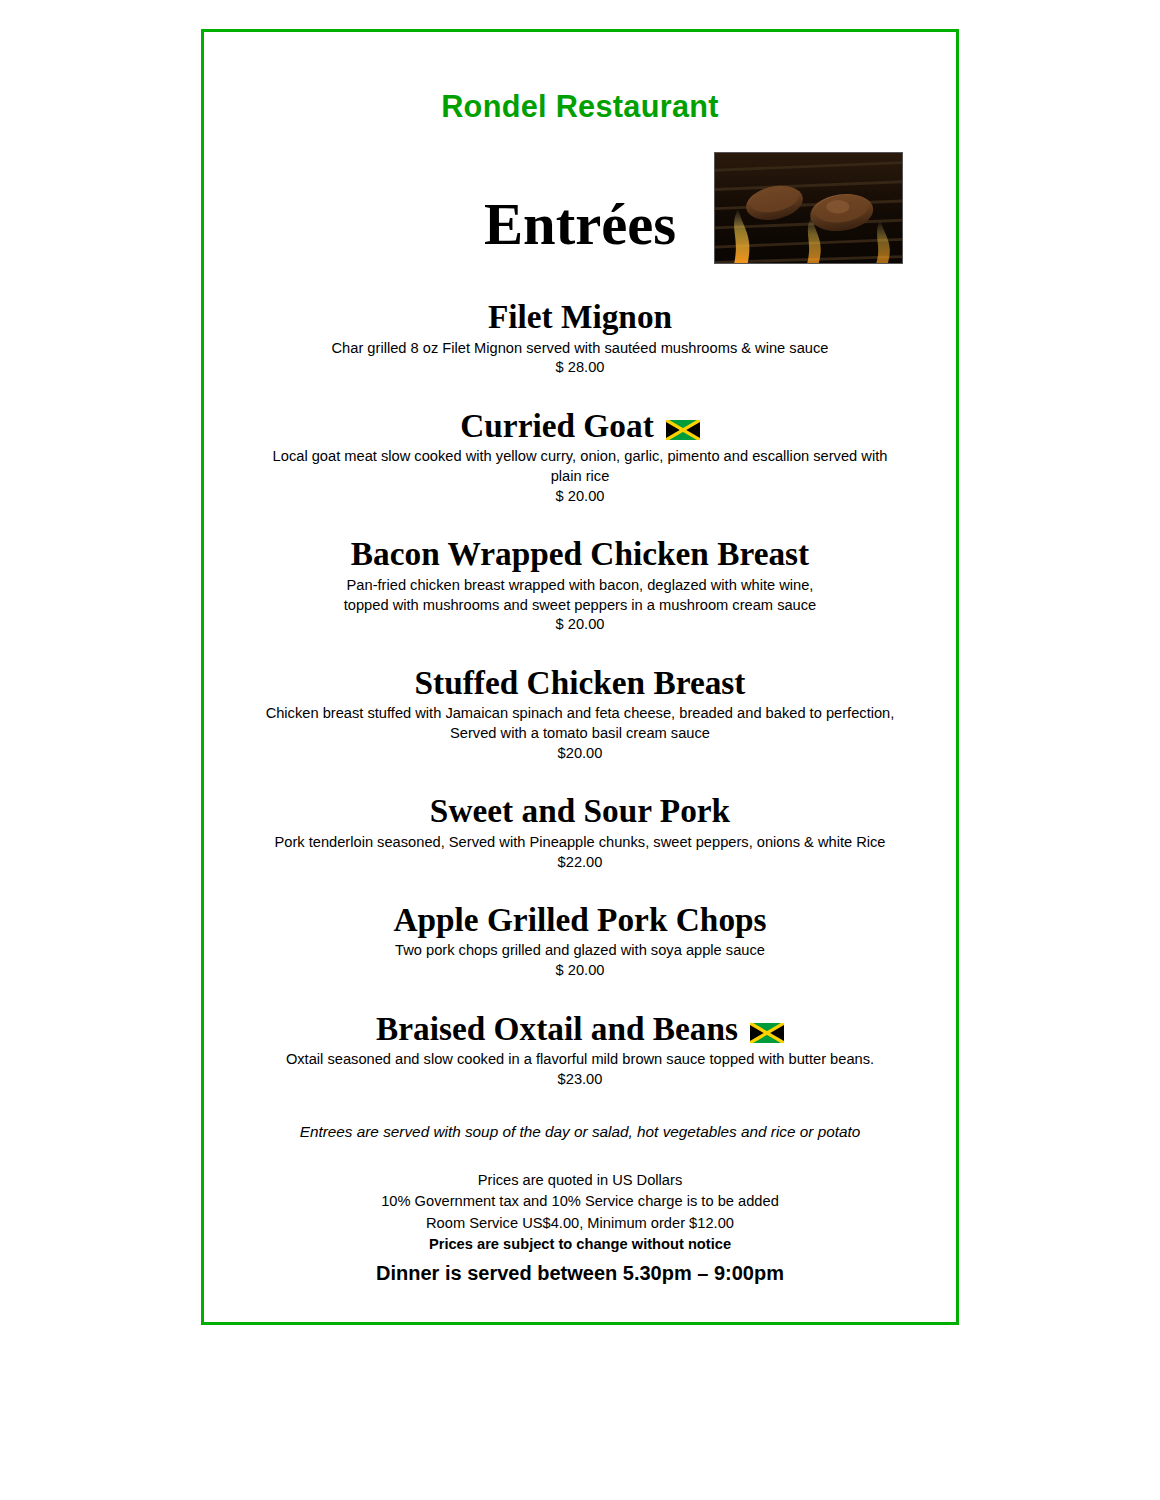Rondel Restaurant
Entrées
Filet Mignon
Char grilled 8 oz Filet Mignon served with sautéed mushrooms & wine sauce
$ 28.00
Curried Goat
Local goat meat slow cooked with yellow curry, onion, garlic, pimento and escallion served with plain rice
$ 20.00
Bacon Wrapped Chicken Breast
Pan-fried chicken breast wrapped with bacon, deglazed with white wine,
topped with mushrooms and sweet peppers in a mushroom cream sauce
$ 20.00
Stuffed Chicken Breast
Chicken breast stuffed with Jamaican spinach and feta cheese, breaded and baked to perfection,
Served with a tomato basil cream sauce
$20.00
Sweet and Sour Pork
Pork tenderloin seasoned, Served with Pineapple chunks, sweet peppers, onions & white Rice
$22.00
Apple Grilled Pork Chops
Two pork chops grilled and glazed with soya apple sauce
$ 20.00
Braised Oxtail and Beans
Oxtail seasoned and slow cooked in a flavorful mild brown sauce topped with butter beans.
$23.00
Entrees are served with soup of the day or salad, hot vegetables and rice or potato
Prices are quoted in US Dollars
10% Government tax and 10% Service charge is to be added
Room Service US$4.00, Minimum order $12.00
Prices are subject to change without notice
Dinner is served between 5.30pm – 9:00pm